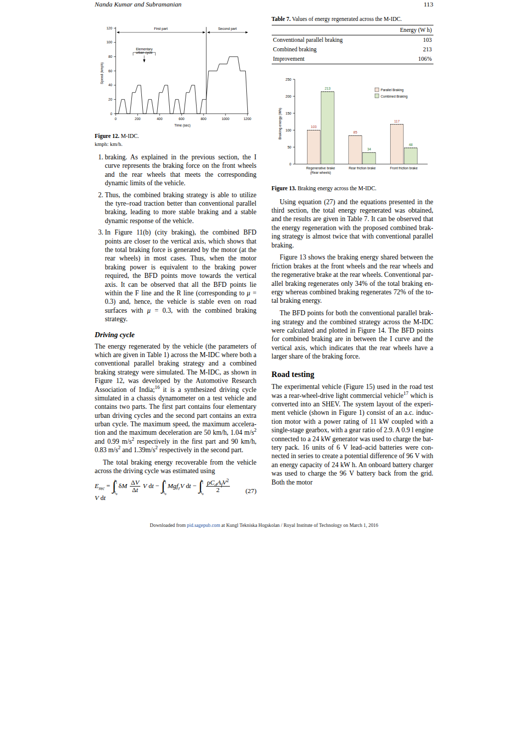Nanda Kumar and Subramanian 113
0 20 40 60 80 100 120 0 200 400 600 800 1000 1200 Speed (kmph) Time (sec) First part Second part Elementary urban cycle
Figure 12. M-IDC.
kmph: km/h.
braking. As explained in the previous section, the I curve represents the braking force on the front wheels and the rear wheels that meets the corresponding dynamic limits of the vehicle.
Thus, the combined braking strategy is able to utilize the tyre–road traction better than conventional parallel braking, leading to more stable braking and a stable dynamic response of the vehicle.
In Figure 11(b) (city braking), the combined BFD points are closer to the vertical axis, which shows that the total braking force is generated by the motor (at the rear wheels) in most cases. Thus, when the motor braking power is equivalent to the braking power required, the BFD points move towards the vertical axis. It can be observed that all the BFD points lie within the F line and the R line (corresponding to μ = 0.3) and, hence, the vehicle is stable even on road surfaces with μ = 0.3, with the combined braking strategy.
Driving cycle
The energy regenerated by the vehicle (the parameters of which are given in Table 1) across the M-IDC where both a conventional parallel braking strategy and a combined braking strategy were simulated. The M-IDC, as shown in Figure 12, was developed by the Automotive Research Association of India;16 it is a synthesized driving cycle simulated in a chassis dynamometer on a test vehicle and contains two parts. The first part contains four elementary urban driving cycles and the second part contains an extra urban cycle. The maximum speed, the maximum acceleration and the maximum deceleration are 50 km/h, 1.04 m/s2 and 0.99 m/s2 respectively in the first part and 90 km/h, 0.83 m/s2 and 1.39m/s2 respectively in the second part.
The total braking energy recoverable from the vehicle across the driving cycle was estimated using
Erec = ∫t1 t0 δM ΔV Δt V dt − ∫t1 t0 MgfrV dt − ∫t1 t0 ρCdAfV22 V dt (27)
Table 7. Values of energy regenerated across the M-IDC.
| | Energy (W h) |
| --- | --- |
| Conventional parallel braking | 103 |
| Combined braking | 213 |
| Improvement | 106% |
0 50 100 150 200 250 Braking energy (Wh) Parallel Braking Combined Braking 103 213 85 34 117 48 Regenerative brake (Rear wheels) Rear friction brake Front friction brake
Figure 13. Braking energy across the M-IDC.
Using equation (27) and the equations presented in the third section, the total energy regenerated was obtained, and the results are given in Table 7. It can be observed that the energy regeneration with the proposed combined braking strategy is almost twice that with conventional parallel braking.
Figure 13 shows the braking energy shared between the friction brakes at the front wheels and the rear wheels and the regenerative brake at the rear wheels. Conventional parallel braking regenerates only 34% of the total braking energy whereas combined braking regenerates 72% of the total braking energy.
The BFD points for both the conventional parallel braking strategy and the combined strategy across the M-IDC were calculated and plotted in Figure 14. The BFD points for combined braking are in between the I curve and the vertical axis, which indicates that the rear wheels have a larger share of the braking force.
Road testing
The experimental vehicle (Figure 15) used in the road test was a rear-wheel-drive light commercial vehicle17 which is converted into an SHEV. The system layout of the experiment vehicle (shown in Figure 1) consist of an a.c. induction motor with a power rating of 11 kW coupled with a single-stage gearbox, with a gear ratio of 2.9. A 0.9 l engine connected to a 24 kW generator was used to charge the battery pack. 16 units of 6 V lead–acid batteries were connected in series to create a potential difference of 96 V with an energy capacity of 24 kW h. An onboard battery charger was used to charge the 96 V battery back from the grid. Both the motor
Downloaded from pid.sagepub.com at Kungl Tekniska Hogskolan / Royal Institute of Technology on March 1, 2016